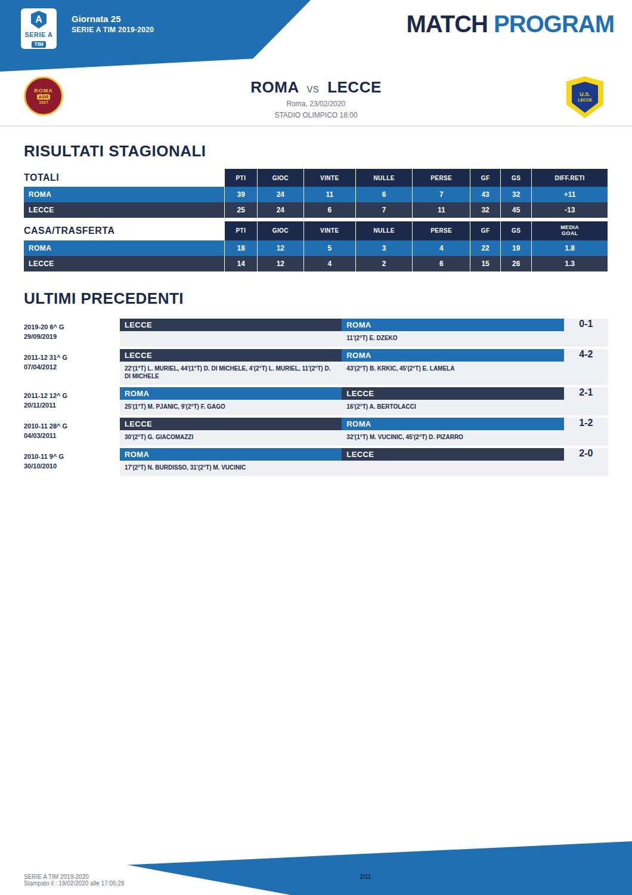SERIE A
TIM
Giornata 25
SERIE A TIM 2019-2020
MATCH PROGRAM
ROMA
ASR
1927
ROMA vs LECCE
Roma, 23/02/2020
STADIO OLIMPICO 18:00
U.S.
LECCE
RISULTATI STAGIONALI
| TOTALI | PTI | GIOC | VINTE | NULLE | PERSE | GF | GS | DIFF.RETI |
| --- | --- | --- | --- | --- | --- | --- | --- | --- |
| ROMA | 39 | 24 | 11 | 6 | 7 | 43 | 32 | +11 |
| LECCE | 25 | 24 | 6 | 7 | 11 | 32 | 45 | -13 |
| CASA/TRASFERTA | PTI | GIOC | VINTE | NULLE | PERSE | GF | GS | MEDIA GOAL |
| ROMA | 18 | 12 | 5 | 3 | 4 | 22 | 19 | 1.8 |
| LECCE | 14 | 12 | 4 | 2 | 6 | 15 | 26 | 1.3 |
ULTIMI PRECEDENTI
| 2019-20 6^ G 29/09/2019 | LECCE | ROMA 11'(2°T) E. DZEKO | 0-1 |
| 2011-12 31^ G 07/04/2012 | LECCE 22'(1°T) L. MURIEL, 44'(1°T) D. DI MICHELE, 4'(2°T) L. MURIEL, 11'(2°T) D. DI MICHELE | ROMA 43'(2°T) B. KRKIC, 45'(2°T) E. LAMELA | 4-2 |
| 2011-12 12^ G 20/11/2011 | ROMA 25'(1°T) M. PJANIC, 9'(2°T) F. GAGO | LECCE 16'(2°T) A. BERTOLACCI | 2-1 |
| 2010-11 28^ G 04/03/2011 | LECCE 30'(2°T) G. GIACOMAZZI | ROMA 32'(1°T) M. VUCINIC, 45'(2°T) D. PIZARRO | 1-2 |
| 2010-11 9^ G 30/10/2010 | ROMA 17'(2°T) N. BURDISSO, 31'(2°T) M. VUCINIC | LECCE | 2-0 |
SERIE A TIM 2019-2020
Stampato il : 19/02/2020 alle 17:05:28
2/11